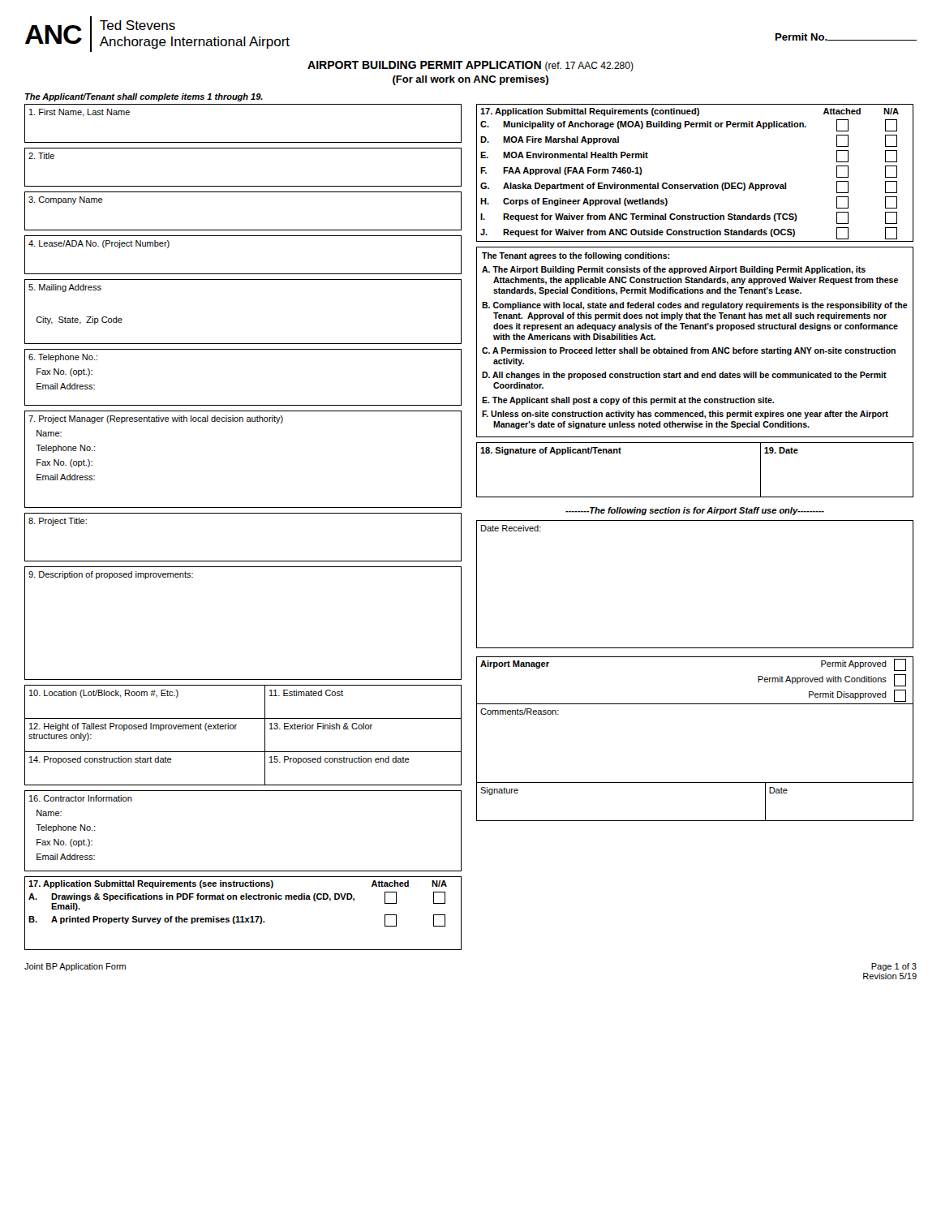ANC
Ted Stevens
Anchorage International Airport
Permit No.
AIRPORT BUILDING PERMIT APPLICATION (ref. 17 AAC 42.280)
(For all work on ANC premises)
The Applicant/Tenant shall complete items 1 through 19.
1. First Name, Last Name
2. Title
3. Company Name
4. Lease/ADA No. (Project Number)
5. Mailing Address
City, State, Zip Code
6. Telephone No.:
Fax No. (opt.):
Email Address:
7. Project Manager (Representative with local decision authority)
Name:
Telephone No.:
Fax No. (opt.):
Email Address:
8. Project Title:
9. Description of proposed improvements:
| 10. Location (Lot/Block, Room #, Etc.) | 11. Estimated Cost |
| 12. Height of Tallest Proposed Improvement (exterior structures only): | 13. Exterior Finish & Color |
| 14. Proposed construction start date | 15. Proposed construction end date |
16. Contractor Information
Name:
Telephone No.:
Fax No. (opt.):
Email Address:
| 17. Application Submittal Requirements (see instructions) | Attached | N/A |
| A. | Drawings & Specifications in PDF format on electronic media (CD, DVD, Email). | | |
| B. | A printed Property Survey of the premises (11x17). | | |
| 17. Application Submittal Requirements (continued) | Attached | N/A |
| C. | Municipality of Anchorage (MOA) Building Permit or Permit Application. | | |
| D. | MOA Fire Marshal Approval | | |
| E. | MOA Environmental Health Permit | | |
| F. | FAA Approval (FAA Form 7460-1) | | |
| G. | Alaska Department of Environmental Conservation (DEC) Approval | | |
| H. | Corps of Engineer Approval (wetlands) | | |
| I. | Request for Waiver from ANC Terminal Construction Standards (TCS) | | |
| J. | Request for Waiver from ANC Outside Construction Standards (OCS) | | |
The Tenant agrees to the following conditions:
A. The Airport Building Permit consists of the approved Airport Building Permit Application, its Attachments, the applicable ANC Construction Standards, any approved Waiver Request from these standards, Special Conditions, Permit Modifications and the Tenant's Lease.
B. Compliance with local, state and federal codes and regulatory requirements is the responsibility of the Tenant. Approval of this permit does not imply that the Tenant has met all such requirements nor does it represent an adequacy analysis of the Tenant's proposed structural designs or conformance with the Americans with Disabilities Act.
C. A Permission to Proceed letter shall be obtained from ANC before starting ANY on-site construction activity.
D. All changes in the proposed construction start and end dates will be communicated to the Permit Coordinator.
E. The Applicant shall post a copy of this permit at the construction site.
F. Unless on-site construction activity has commenced, this permit expires one year after the Airport Manager's date of signature unless noted otherwise in the Special Conditions.
| 18. Signature of Applicant/Tenant | 19. Date |
--------The following section is for Airport Staff use only---------
Date Received:
Airport Manager
Permit Approved
Permit Approved with Conditions
Permit Disapproved
Comments/Reason:
Signature
Date
Joint BP Application Form
Page 1 of 3
Revision 5/19